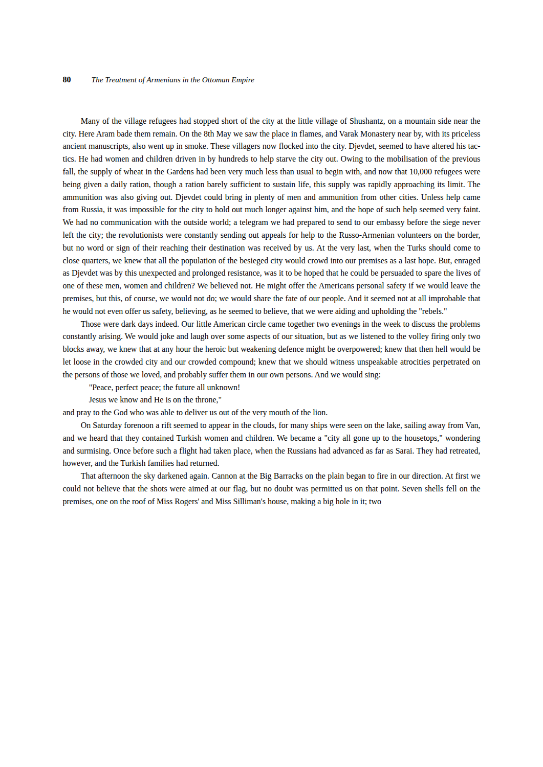80 The Treatment of Armenians in the Ottoman Empire
Many of the village refugees had stopped short of the city at the little village of Shushantz, on a mountain side near the city. Here Aram bade them remain. On the 8th May we saw the place in flames, and Varak Monastery near by, with its priceless ancient manuscripts, also went up in smoke. These villagers now flocked into the city. Djevdet, seemed to have altered his tactics. He had women and children driven in by hundreds to help starve the city out. Owing to the mobilisation of the previous fall, the supply of wheat in the Gardens had been very much less than usual to begin with, and now that 10,000 refugees were being given a daily ration, though a ration barely sufficient to sustain life, this supply was rapidly approaching its limit. The ammunition was also giving out. Djevdet could bring in plenty of men and ammunition from other cities. Unless help came from Russia, it was impossible for the city to hold out much longer against him, and the hope of such help seemed very faint. We had no communication with the outside world; a telegram we had prepared to send to our embassy before the siege never left the city; the revolutionists were constantly sending out appeals for help to the Russo-Armenian volunteers on the border, but no word or sign of their reaching their destination was received by us. At the very last, when the Turks should come to close quarters, we knew that all the population of the besieged city would crowd into our premises as a last hope. But, enraged as Djevdet was by this unexpected and prolonged resistance, was it to be hoped that he could be persuaded to spare the lives of one of these men, women and children? We believed not. He might offer the Americans personal safety if we would leave the premises, but this, of course, we would not do; we would share the fate of our people. And it seemed not at all improbable that he would not even offer us safety, believing, as he seemed to believe, that we were aiding and upholding the "rebels."
Those were dark days indeed. Our little American circle came together two evenings in the week to discuss the problems constantly arising. We would joke and laugh over some aspects of our situation, but as we listened to the volley firing only two blocks away, we knew that at any hour the heroic but weakening defence might be overpowered; knew that then hell would be let loose in the crowded city and our crowded compound; knew that we should witness unspeakable atrocities perpetrated on the persons of those we loved, and probably suffer them in our own persons. And we would sing:
"Peace, perfect peace; the future all unknown!
Jesus we know and He is on the throne,"
and pray to the God who was able to deliver us out of the very mouth of the lion.
On Saturday forenoon a rift seemed to appear in the clouds, for many ships were seen on the lake, sailing away from Van, and we heard that they contained Turkish women and children. We became a "city all gone up to the housetops," wondering and surmising. Once before such a flight had taken place, when the Russians had advanced as far as Sarai. They had retreated, however, and the Turkish families had returned.
That afternoon the sky darkened again. Cannon at the Big Barracks on the plain began to fire in our direction. At first we could not believe that the shots were aimed at our flag, but no doubt was permitted us on that point. Seven shells fell on the premises, one on the roof of Miss Rogers' and Miss Silliman's house, making a big hole in it; two